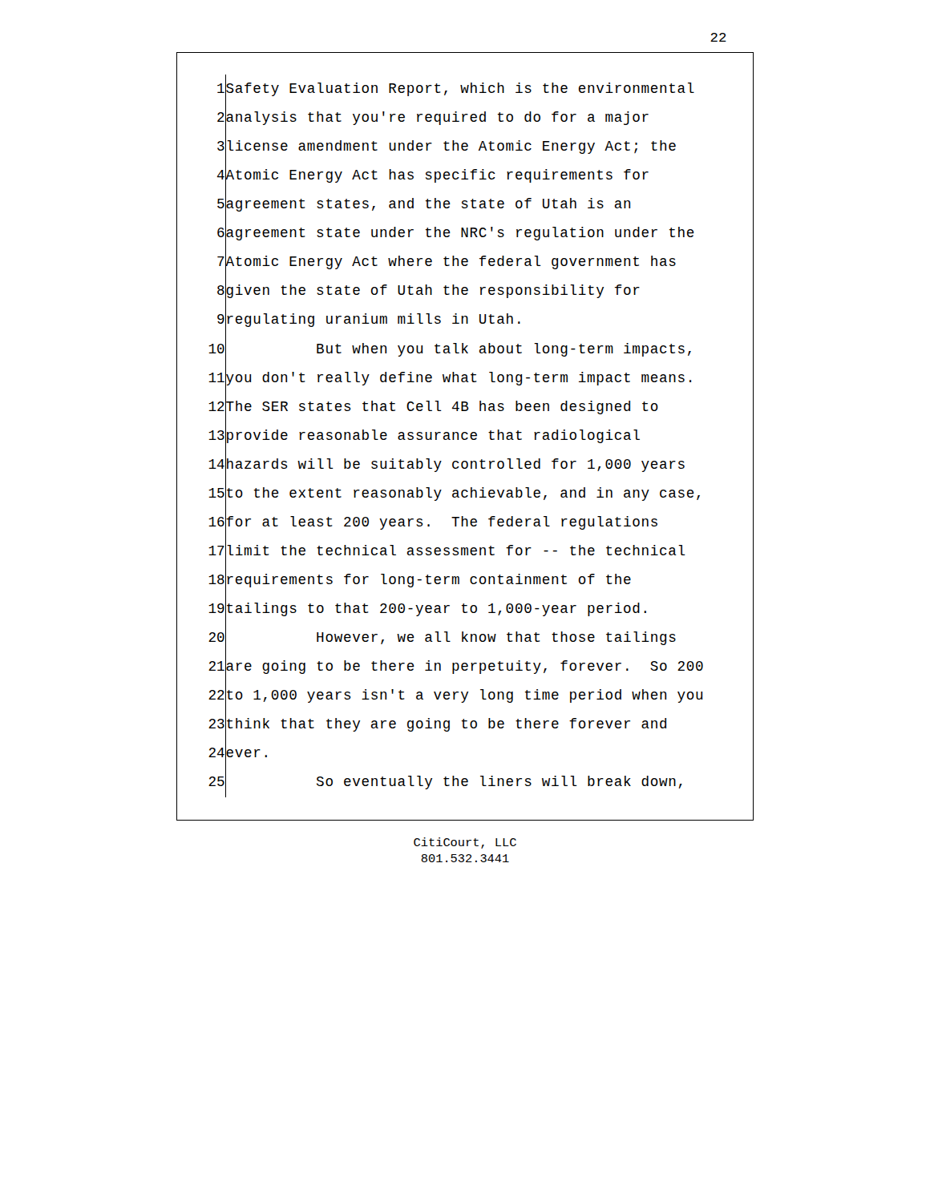22
| 1 | Safety Evaluation Report, which is the environmental |
| 2 | analysis that you're required to do for a major |
| 3 | license amendment under the Atomic Energy Act; the |
| 4 | Atomic Energy Act has specific requirements for |
| 5 | agreement states, and the state of Utah is an |
| 6 | agreement state under the NRC's regulation under the |
| 7 | Atomic Energy Act where the federal government has |
| 8 | given the state of Utah the responsibility for |
| 9 | regulating uranium mills in Utah. |
| 10 | But when you talk about long-term impacts, |
| 11 | you don't really define what long-term impact means. |
| 12 | The SER states that Cell 4B has been designed to |
| 13 | provide reasonable assurance that radiological |
| 14 | hazards will be suitably controlled for 1,000 years |
| 15 | to the extent reasonably achievable, and in any case, |
| 16 | for at least 200 years. The federal regulations |
| 17 | limit the technical assessment for -- the technical |
| 18 | requirements for long-term containment of the |
| 19 | tailings to that 200-year to 1,000-year period. |
| 20 | However, we all know that those tailings |
| 21 | are going to be there in perpetuity, forever. So 200 |
| 22 | to 1,000 years isn't a very long time period when you |
| 23 | think that they are going to be there forever and |
| 24 | ever. |
| 25 | So eventually the liners will break down, |
CitiCourt, LLC
801.532.3441